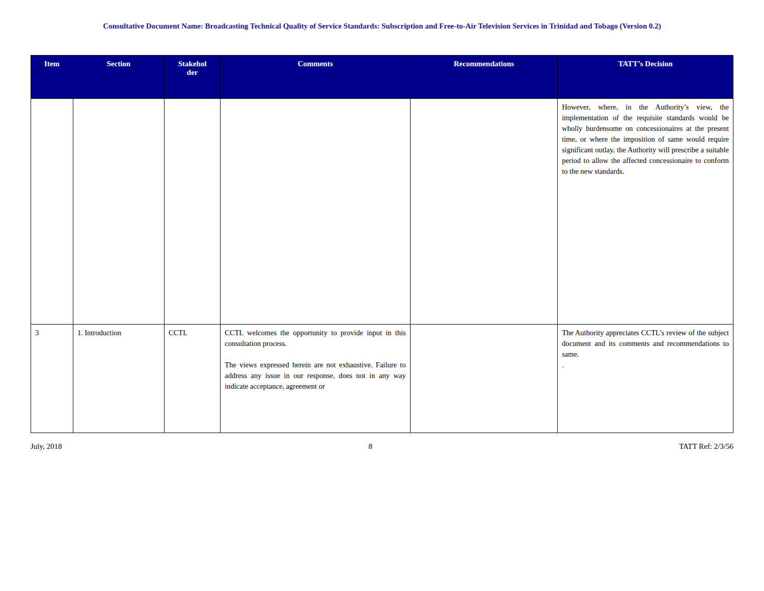Consultative Document Name: Broadcasting Technical Quality of Service Standards: Subscription and Free-to-Air Television Services in Trinidad and Tobago (Version 0.2)
| Item | Section | Stakehol der | Comments | Recommendations | TATT’s Decision |
| --- | --- | --- | --- | --- | --- |
| | | | | | However, where, in the Authority’s view, the implementation of the requisite standards would be wholly burdensome on concessionaires at the present time, or where the imposition of same would require significant outlay, the Authority will prescribe a suitable period to allow the affected concessionaire to conform to the new standards. |
| 3 | 1. Introduction | CCTL | CCTL welcomes the opportunity to provide input in this consultation process. The views expressed herein are not exhaustive. Failure to address any issue in our response, does not in any way indicate acceptance, agreement or | | The Authority appreciates CCTL’s review of the subject document and its comments and recommendations to same. . |
July, 2018
8
TATT Ref: 2/3/56